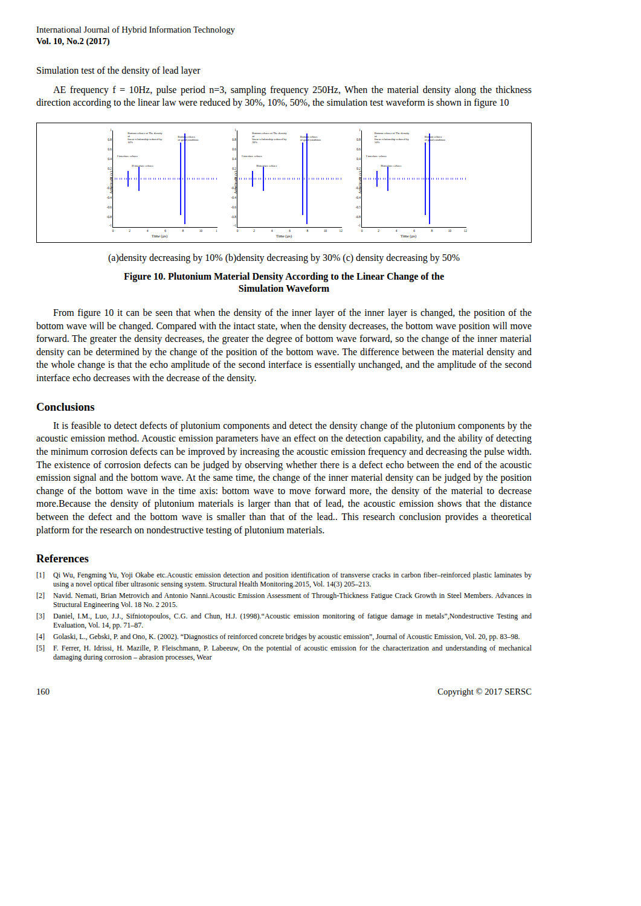International Journal of Hybrid Information Technology Vol. 10, No.2 (2017)
Simulation test of the density of lead layer
AE frequency f = 10Hz, pulse period n=3, sampling frequency 250Hz, When the material density along the thickness direction according to the linear law were reduced by 30%, 10%, 50%, the simulation test waveform is shown in figure 10
Amplitude (v)
Time (µs)
1
0.8
0.6
0.4
0.2
0
-0.2
-0.4
-0.6
-0.8
-1
0
2
4
6
8
10
1
Bottom echoes of The density of
linear relationship reduced by 10%
Bottom echoes
of good condition
I interface echoes
II interface echoes
Amplitude (v)
Time (µs)
1
0.8
0.6
0.4
0.2
0
-0.2
-0.4
-0.6
-0.8
-1
0
2
4
6
8
10
12
Bottom echoes of The density of
linear relationship reduced by 30%
Bottom echoes
of good condition
I interface echoes
IIinterface echoes
Amplitude (v)
Time (µs)
1
0.8
0.6
0.4
0.2
0
-0.2
-0.4
-0.5
-0.8
-1
0
2
4
6
8
10
12
Bottom echoes of The density of
linear relationship reduced by 50%
Bottom echoes
of good condition
I interface echoes
IIinterface echoes
(a)density decreasing by 10% (b)density decreasing by 30% (c) density decreasing by 50%
Figure 10. Plutonium Material Density According to the Linear Change of the
Simulation Waveform
From figure 10 it can be seen that when the density of the inner layer of the inner layer is changed, the position of the bottom wave will be changed. Compared with the intact state, when the density decreases, the bottom wave position will move forward. The greater the density decreases, the greater the degree of bottom wave forward, so the change of the inner material density can be determined by the change of the position of the bottom wave. The difference between the material density and the whole change is that the echo amplitude of the second interface is essentially unchanged, and the amplitude of the second interface echo decreases with the decrease of the density.
Conclusions
It is feasible to detect defects of plutonium components and detect the density change of the plutonium components by the acoustic emission method. Acoustic emission parameters have an effect on the detection capability, and the ability of detecting the minimum corrosion defects can be improved by increasing the acoustic emission frequency and decreasing the pulse width. The existence of corrosion defects can be judged by observing whether there is a defect echo between the end of the acoustic emission signal and the bottom wave. At the same time, the change of the inner material density can be judged by the position change of the bottom wave in the time axis: bottom wave to move forward more, the density of the material to decrease more.Because the density of plutonium materials is larger than that of lead, the acoustic emission shows that the distance between the defect and the bottom wave is smaller than that of the lead.. This research conclusion provides a theoretical platform for the research on nondestructive testing of plutonium materials.
References
[1] Qi Wu, Fengming Yu, Yoji Okabe etc.Acoustic emission detection and position identification of transverse cracks in carbon fiber–reinforced plastic laminates by using a novel optical fiber ultrasonic sensing system. Structural Health Monitoring.2015, Vol. 14(3) 205–213.
[2] Navid. Nemati, Brian Metrovich and Antonio Nanni.Acoustic Emission Assessment of Through-Thickness Fatigue Crack Growth in Steel Members. Advances in Structural Engineering Vol. 18 No. 2 2015.
[3] Daniel, I.M., Luo, J.J., Sifniotopoulos, C.G. and Chun, H.J. (1998).“Acoustic emission monitoring of fatigue damage in metals”,Nondestructive Testing and Evaluation, Vol. 14, pp. 71–87.
[4] Golaski, L., Gebski, P. and Ono, K. (2002). “Diagnostics of reinforced concrete bridges by acoustic emission”, Journal of Acoustic Emission, Vol. 20, pp. 83–98.
[5] F. Ferrer, H. Idrissi, H. Mazille, P. Fleischmann, P. Labeeuw, On the potential of acoustic emission for the characterization and understanding of mechanical damaging during corrosion – abrasion processes, Wear
160 Copyright © 2017 SERSC